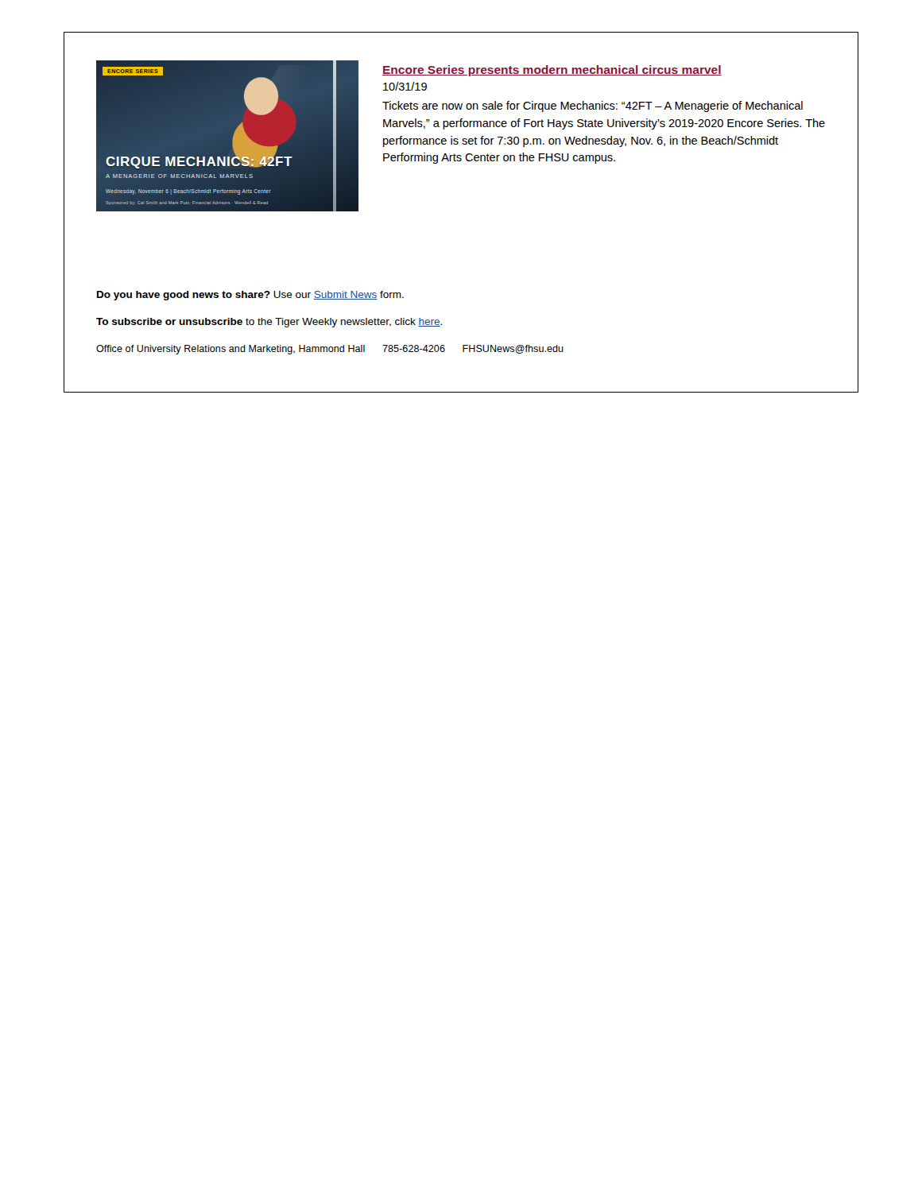Encore Series
CIRQUE MECHANICS: 42FT
A Menagerie of Mechanical Marvels
Wednesday, November 6 | Beach/Schmidt Performing Arts Center
Sponsored by: Cal Smith and Mark Pust, Financial Advisors · Wendell & Read
Encore Series presents modern mechanical circus marvel
10/31/19
Tickets are now on sale for Cirque Mechanics: “42FT – A Menagerie of Mechanical Marvels,” a performance of Fort Hays State University’s 2019-2020 Encore Series. The performance is set for 7:30 p.m. on Wednesday, Nov. 6, in the Beach/Schmidt Performing Arts Center on the FHSU campus.
Do you have good news to share? Use our Submit News form.
To subscribe or unsubscribe to the Tiger Weekly newsletter, click here.
Office of University Relations and Marketing, Hammond Hall 785-628-4206 FHSUNews@fhsu.edu